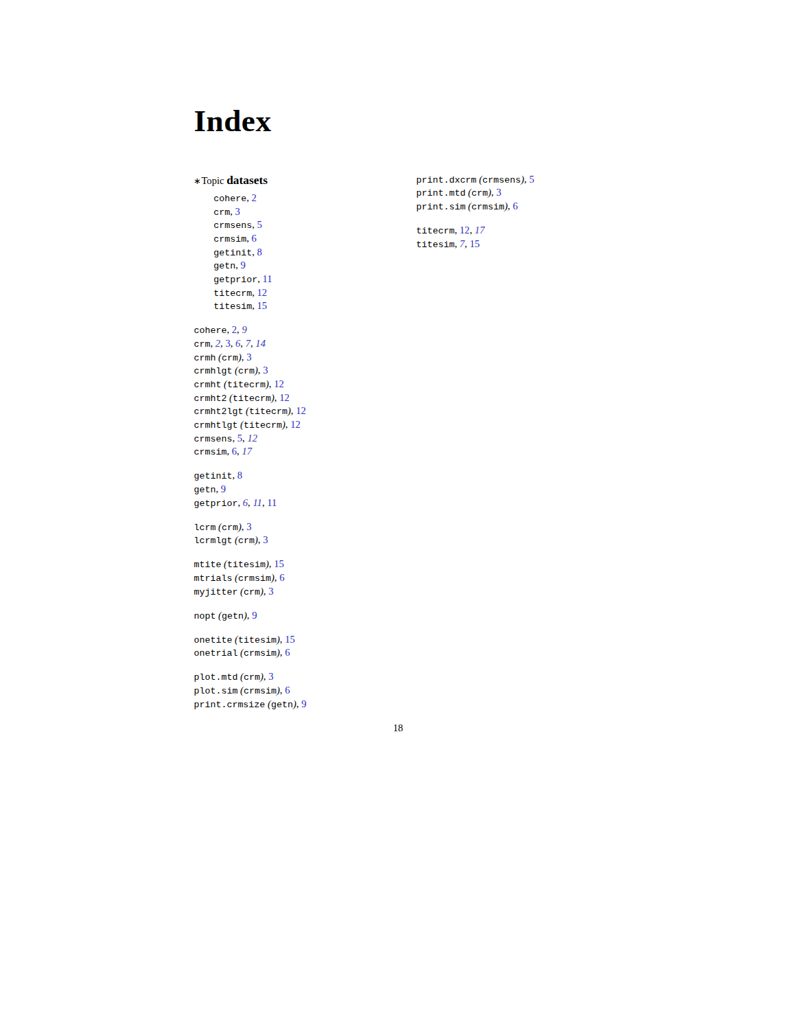Index
∗Topic datasets
cohere, 2
crm, 3
crmsens, 5
crmsim, 6
getinit, 8
getn, 9
getprior, 11
titecrm, 12
titesim, 15
cohere, 2, 9
crm, 2, 3, 6, 7, 14
crmh (crm), 3
crmhlgt (crm), 3
crmht (titecrm), 12
crmht2 (titecrm), 12
crmht2lgt (titecrm), 12
crmhtlgt (titecrm), 12
crmsens, 5, 12
crmsim, 6, 17
getinit, 8
getn, 9
getprior, 6, 11, 11
lcrm (crm), 3
lcrmlgt (crm), 3
mtite (titesim), 15
mtrials (crmsim), 6
myjitter (crm), 3
nopt (getn), 9
onetite (titesim), 15
onetrial (crmsim), 6
plot.mtd (crm), 3
plot.sim (crmsim), 6
print.crmsize (getn), 9
print.dxcrm (crmsens), 5
print.mtd (crm), 3
print.sim (crmsim), 6
titecrm, 12, 17
titesim, 7, 15
18